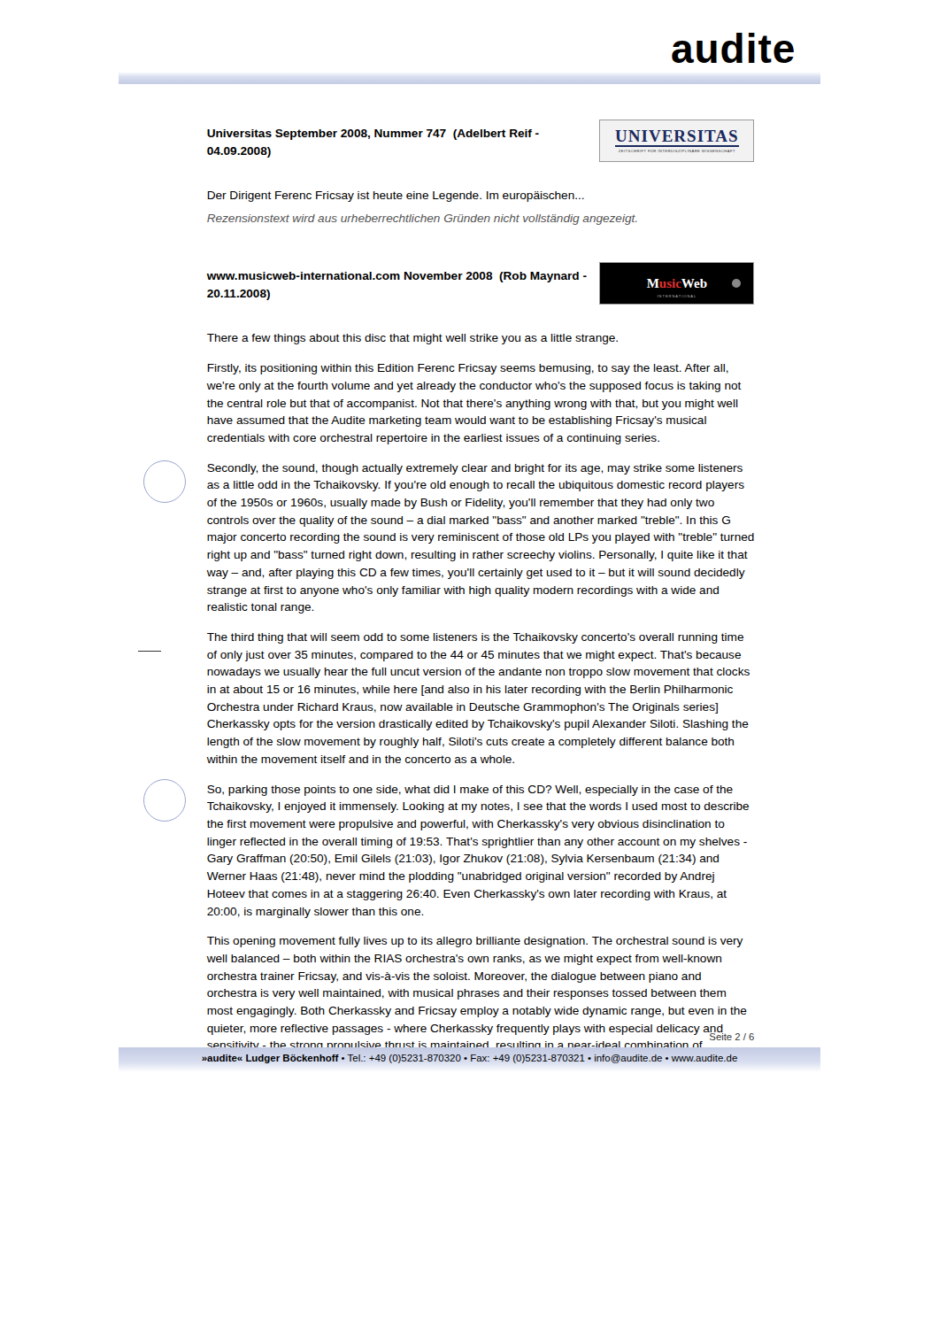audite
Universitas September 2008, Nummer 747 (Adelbert Reif - 04.09.2008)
UNIVERSITAS
Zeitschrift für interdisziplinäre Wissenschaft
Der Dirigent Ferenc Fricsay ist heute eine Legende. Im europäischen...
Rezensionstext wird aus urheberrechtlichen Gründen nicht vollständig angezeigt.
www.musicweb-international.com November 2008 (Rob Maynard - 20.11.2008)
Music Web INTERNATIONAL
There a few things about this disc that might well strike you as a little strange.
Firstly, its positioning within this Edition Ferenc Fricsay seems bemusing, to say the least. After all, we're only at the fourth volume and yet already the conductor who's the supposed focus is taking not the central role but that of accompanist. Not that there's anything wrong with that, but you might well have assumed that the Audite marketing team would want to be establishing Fricsay's musical credentials with core orchestral repertoire in the earliest issues of a continuing series.
Secondly, the sound, though actually extremely clear and bright for its age, may strike some listeners as a little odd in the Tchaikovsky. If you're old enough to recall the ubiquitous domestic record players of the 1950s or 1960s, usually made by Bush or Fidelity, you'll remember that they had only two controls over the quality of the sound – a dial marked "bass" and another marked "treble". In this G major concerto recording the sound is very reminiscent of those old LPs you played with "treble" turned right up and "bass" turned right down, resulting in rather screechy violins. Personally, I quite like it that way – and, after playing this CD a few times, you'll certainly get used to it – but it will sound decidedly strange at first to anyone who's only familiar with high quality modern recordings with a wide and realistic tonal range.
The third thing that will seem odd to some listeners is the Tchaikovsky concerto's overall running time of only just over 35 minutes, compared to the 44 or 45 minutes that we might expect. That's because nowadays we usually hear the full uncut version of the andante non troppo slow movement that clocks in at about 15 or 16 minutes, while here [and also in his later recording with the Berlin Philharmonic Orchestra under Richard Kraus, now available in Deutsche Grammophon's The Originals series] Cherkassky opts for the version drastically edited by Tchaikovsky's pupil Alexander Siloti. Slashing the length of the slow movement by roughly half, Siloti's cuts create a completely different balance both within the movement itself and in the concerto as a whole.
So, parking those points to one side, what did I make of this CD? Well, especially in the case of the Tchaikovsky, I enjoyed it immensely. Looking at my notes, I see that the words I used most to describe the first movement were propulsive and powerful, with Cherkassky's very obvious disinclination to linger reflected in the overall timing of 19:53. That's sprightlier than any other account on my shelves - Gary Graffman (20:50), Emil Gilels (21:03), Igor Zhukov (21:08), Sylvia Kersenbaum (21:34) and Werner Haas (21:48), never mind the plodding "unabridged original version" recorded by Andrej Hoteev that comes in at a staggering 26:40. Even Cherkassky's own later recording with Kraus, at 20:00, is marginally slower than this one.
This opening movement fully lives up to its allegro brilliante designation. The orchestral sound is very well balanced – both within the RIAS orchestra's own ranks, as we might expect from well-known orchestra trainer Fricsay, and vis-à-vis the soloist. Moreover, the dialogue between piano and orchestra is very well maintained, with musical phrases and their responses tossed between them most engagingly. Both Cherkassky and Fricsay employ a notably wide dynamic range, but even in the quieter, more reflective passages - where Cherkassky frequently plays with especial delicacy and sensitivity - the strong propulsive thrust is maintained, resulting in a near-ideal combination of ruminative introspection with rhythmic vitality
Seite 2 / 6
»audite« Ludger Böckenhoff • Tel.: +49 (0)5231-870320 • Fax: +49 (0)5231-870321 • info@audite.de • www.audite.de